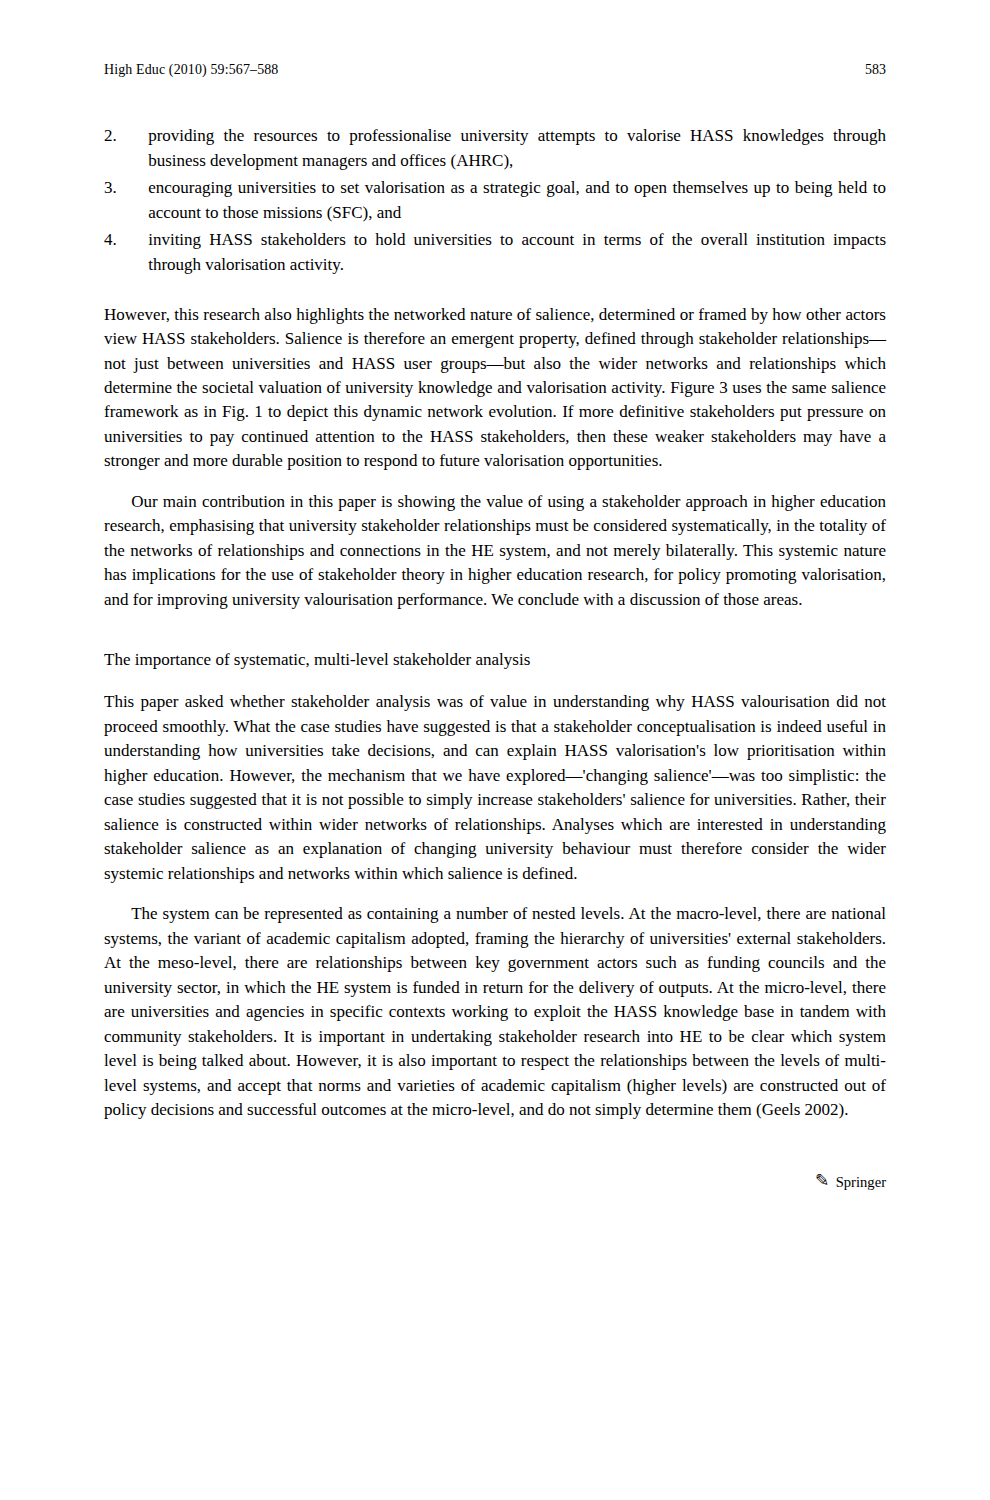High Educ (2010) 59:567–588 583
2. providing the resources to professionalise university attempts to valorise HASS knowledges through business development managers and offices (AHRC),
3. encouraging universities to set valorisation as a strategic goal, and to open themselves up to being held to account to those missions (SFC), and
4. inviting HASS stakeholders to hold universities to account in terms of the overall institution impacts through valorisation activity.
However, this research also highlights the networked nature of salience, determined or framed by how other actors view HASS stakeholders. Salience is therefore an emergent property, defined through stakeholder relationships—not just between universities and HASS user groups—but also the wider networks and relationships which determine the societal valuation of university knowledge and valorisation activity. Figure 3 uses the same salience framework as in Fig. 1 to depict this dynamic network evolution. If more definitive stakeholders put pressure on universities to pay continued attention to the HASS stakeholders, then these weaker stakeholders may have a stronger and more durable position to respond to future valorisation opportunities.
Our main contribution in this paper is showing the value of using a stakeholder approach in higher education research, emphasising that university stakeholder relationships must be considered systematically, in the totality of the networks of relationships and connections in the HE system, and not merely bilaterally. This systemic nature has implications for the use of stakeholder theory in higher education research, for policy promoting valorisation, and for improving university valourisation performance. We conclude with a discussion of those areas.
The importance of systematic, multi-level stakeholder analysis
This paper asked whether stakeholder analysis was of value in understanding why HASS valourisation did not proceed smoothly. What the case studies have suggested is that a stakeholder conceptualisation is indeed useful in understanding how universities take decisions, and can explain HASS valorisation's low prioritisation within higher education. However, the mechanism that we have explored—'changing salience'—was too simplistic: the case studies suggested that it is not possible to simply increase stakeholders' salience for universities. Rather, their salience is constructed within wider networks of relationships. Analyses which are interested in understanding stakeholder salience as an explanation of changing university behaviour must therefore consider the wider systemic relationships and networks within which salience is defined.
The system can be represented as containing a number of nested levels. At the macro-level, there are national systems, the variant of academic capitalism adopted, framing the hierarchy of universities' external stakeholders. At the meso-level, there are relationships between key government actors such as funding councils and the university sector, in which the HE system is funded in return for the delivery of outputs. At the micro-level, there are universities and agencies in specific contexts working to exploit the HASS knowledge base in tandem with community stakeholders. It is important in undertaking stakeholder research into HE to be clear which system level is being talked about. However, it is also important to respect the relationships between the levels of multi-level systems, and accept that norms and varieties of academic capitalism (higher levels) are constructed out of policy decisions and successful outcomes at the micro-level, and do not simply determine them (Geels 2002).
✎ Springer